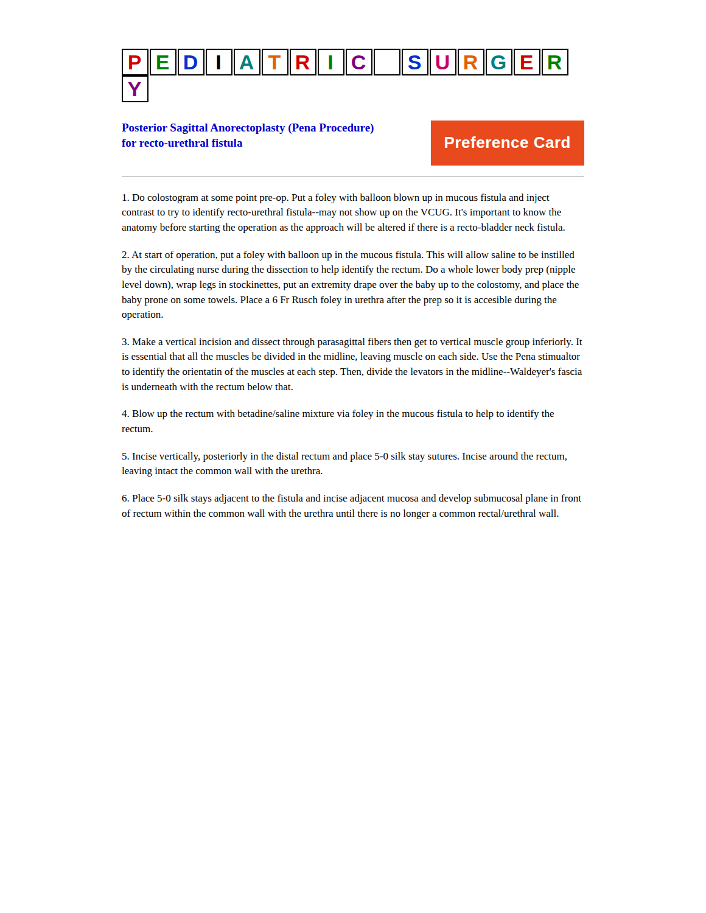PEDIATRIC SURGERY
Posterior Sagittal Anorectoplasty (Pena Procedure) for recto-urethral fistula
Preference Card
1. Do colostogram at some point pre-op. Put a foley with balloon blown up in mucous fistula and inject contrast to try to identify recto-urethral fistula--may not show up on the VCUG. It's important to know the anatomy before starting the operation as the approach will be altered if there is a recto-bladder neck fistula.
2. At start of operation, put a foley with balloon up in the mucous fistula. This will allow saline to be instilled by the circulating nurse during the dissection to help identify the rectum. Do a whole lower body prep (nipple level down), wrap legs in stockinettes, put an extremity drape over the baby up to the colostomy, and place the baby prone on some towels. Place a 6 Fr Rusch foley in urethra after the prep so it is accesible during the operation.
3. Make a vertical incision and dissect through parasagittal fibers then get to vertical muscle group inferiorly. It is essential that all the muscles be divided in the midline, leaving muscle on each side. Use the Pena stimualtor to identify the orientatin of the muscles at each step. Then, divide the levators in the midline--Waldeyer's fascia is underneath with the rectum below that.
4. Blow up the rectum with betadine/saline mixture via foley in the mucous fistula to help to identify the rectum.
5. Incise vertically, posteriorly in the distal rectum and place 5-0 silk stay sutures. Incise around the rectum, leaving intact the common wall with the urethra.
6. Place 5-0 silk stays adjacent to the fistula and incise adjacent mucosa and develop submucosal plane in front of rectum within the common wall with the urethra until there is no longer a common rectal/urethral wall.